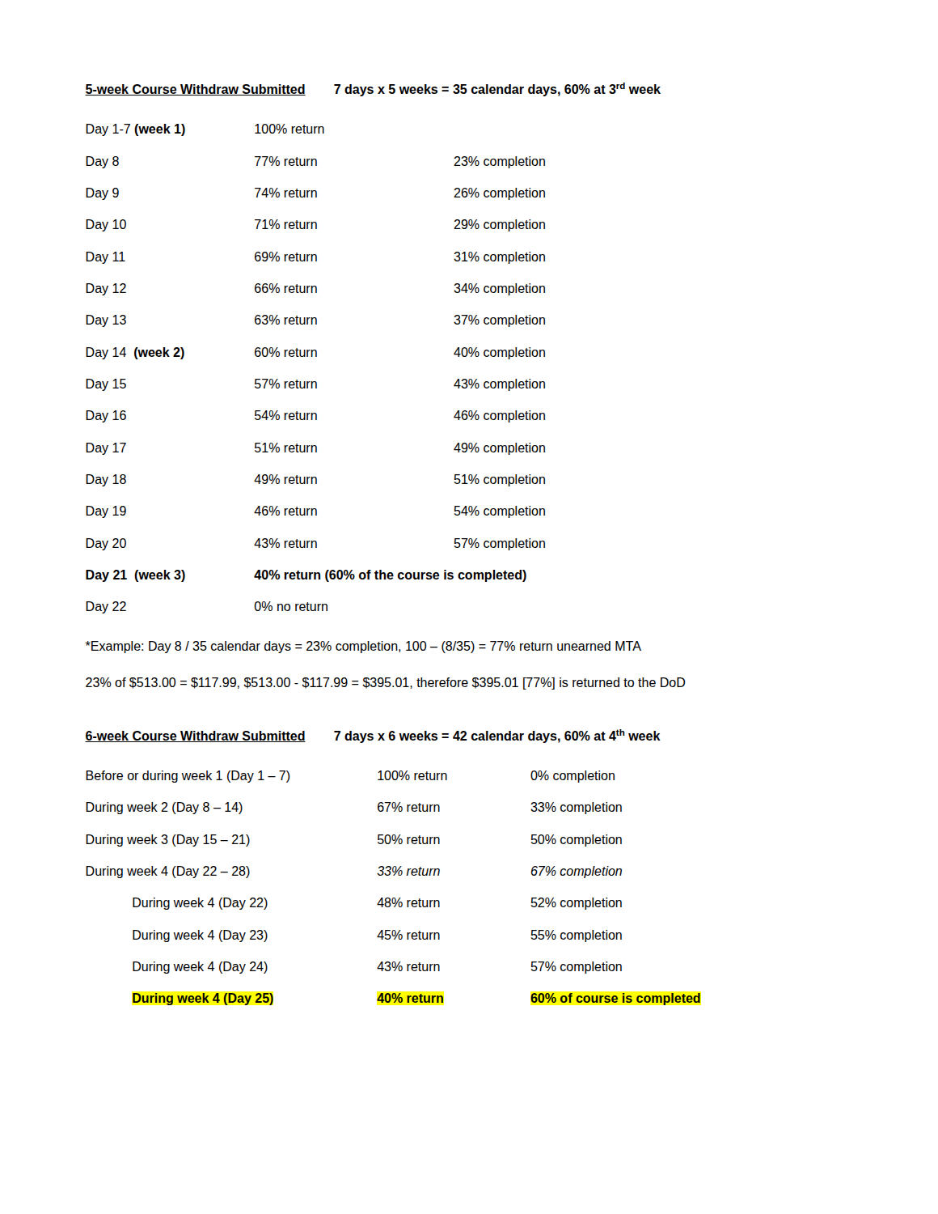5-week Course Withdraw Submitted 7 days x 5 weeks = 35 calendar days, 60% at 3rd week
| Day 1-7 (week 1) | 100% return | |
| Day 8 | 77% return | 23% completion |
| Day 9 | 74% return | 26% completion |
| Day 10 | 71% return | 29% completion |
| Day 11 | 69% return | 31% completion |
| Day 12 | 66% return | 34% completion |
| Day 13 | 63% return | 37% completion |
| Day 14 (week 2) | 60% return | 40% completion |
| Day 15 | 57% return | 43% completion |
| Day 16 | 54% return | 46% completion |
| Day 17 | 51% return | 49% completion |
| Day 18 | 49% return | 51% completion |
| Day 19 | 46% return | 54% completion |
| Day 20 | 43% return | 57% completion |
| Day 21 (week 3) | 40% return (60% of the course is completed) |
| Day 22 | 0% no return | |
*Example: Day 8 / 35 calendar days = 23% completion, 100 – (8/35) = 77% return unearned MTA
23% of $513.00 = $117.99, $513.00 - $117.99 = $395.01, therefore $395.01 [77%] is returned to the DoD
6-week Course Withdraw Submitted 7 days x 6 weeks = 42 calendar days, 60% at 4th week
| Before or during week 1 (Day 1 – 7) | 100% return | 0% completion |
| During week 2 (Day 8 – 14) | 67% return | 33% completion |
| During week 3 (Day 15 – 21) | 50% return | 50% completion |
| During week 4 (Day 22 – 28) | 33% return | 67% completion |
| During week 4 (Day 22) | 48% return | 52% completion |
| During week 4 (Day 23) | 45% return | 55% completion |
| During week 4 (Day 24) | 43% return | 57% completion |
| During week 4 (Day 25) | 40% return | 60% of course is completed |